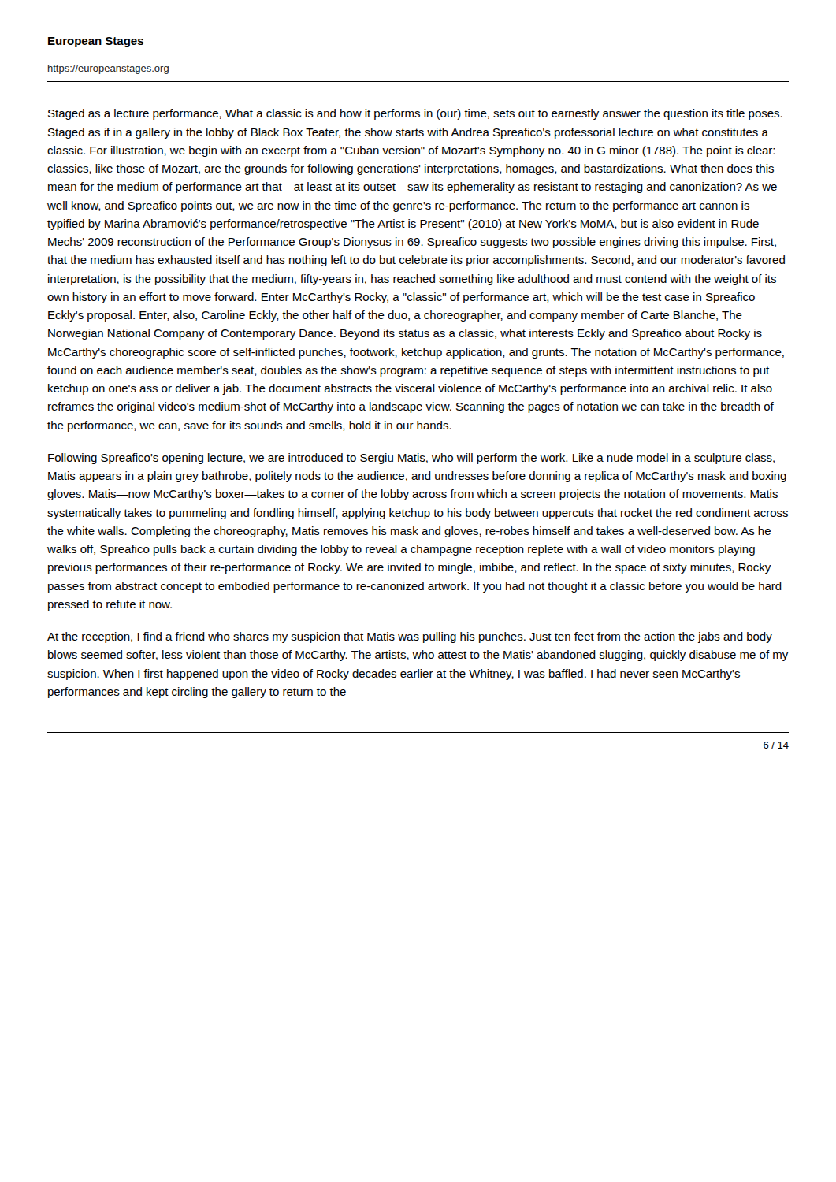European Stages
https://europeanstages.org
Staged as a lecture performance, What a classic is and how it performs in (our) time, sets out to earnestly answer the question its title poses. Staged as if in a gallery in the lobby of Black Box Teater, the show starts with Andrea Spreafico's professorial lecture on what constitutes a classic. For illustration, we begin with an excerpt from a "Cuban version" of Mozart's Symphony no. 40 in G minor (1788). The point is clear: classics, like those of Mozart, are the grounds for following generations' interpretations, homages, and bastardizations. What then does this mean for the medium of performance art that—at least at its outset—saw its ephemerality as resistant to restaging and canonization? As we well know, and Spreafico points out, we are now in the time of the genre's re-performance. The return to the performance art cannon is typified by Marina Abramović's performance/retrospective "The Artist is Present" (2010) at New York's MoMA, but is also evident in Rude Mechs' 2009 reconstruction of the Performance Group's Dionysus in 69. Spreafico suggests two possible engines driving this impulse. First, that the medium has exhausted itself and has nothing left to do but celebrate its prior accomplishments. Second, and our moderator's favored interpretation, is the possibility that the medium, fifty-years in, has reached something like adulthood and must contend with the weight of its own history in an effort to move forward. Enter McCarthy's Rocky, a "classic" of performance art, which will be the test case in Spreafico Eckly's proposal. Enter, also, Caroline Eckly, the other half of the duo, a choreographer, and company member of Carte Blanche, The Norwegian National Company of Contemporary Dance. Beyond its status as a classic, what interests Eckly and Spreafico about Rocky is McCarthy's choreographic score of self-inflicted punches, footwork, ketchup application, and grunts. The notation of McCarthy's performance, found on each audience member's seat, doubles as the show's program: a repetitive sequence of steps with intermittent instructions to put ketchup on one's ass or deliver a jab. The document abstracts the visceral violence of McCarthy's performance into an archival relic. It also reframes the original video's medium-shot of McCarthy into a landscape view. Scanning the pages of notation we can take in the breadth of the performance, we can, save for its sounds and smells, hold it in our hands.
Following Spreafico's opening lecture, we are introduced to Sergiu Matis, who will perform the work. Like a nude model in a sculpture class, Matis appears in a plain grey bathrobe, politely nods to the audience, and undresses before donning a replica of McCarthy's mask and boxing gloves. Matis—now McCarthy's boxer—takes to a corner of the lobby across from which a screen projects the notation of movements. Matis systematically takes to pummeling and fondling himself, applying ketchup to his body between uppercuts that rocket the red condiment across the white walls. Completing the choreography, Matis removes his mask and gloves, re-robes himself and takes a well-deserved bow. As he walks off, Spreafico pulls back a curtain dividing the lobby to reveal a champagne reception replete with a wall of video monitors playing previous performances of their re-performance of Rocky. We are invited to mingle, imbibe, and reflect. In the space of sixty minutes, Rocky passes from abstract concept to embodied performance to re-canonized artwork. If you had not thought it a classic before you would be hard pressed to refute it now.
At the reception, I find a friend who shares my suspicion that Matis was pulling his punches. Just ten feet from the action the jabs and body blows seemed softer, less violent than those of McCarthy. The artists, who attest to the Matis' abandoned slugging, quickly disabuse me of my suspicion. When I first happened upon the video of Rocky decades earlier at the Whitney, I was baffled. I had never seen McCarthy's performances and kept circling the gallery to return to the
6 / 14